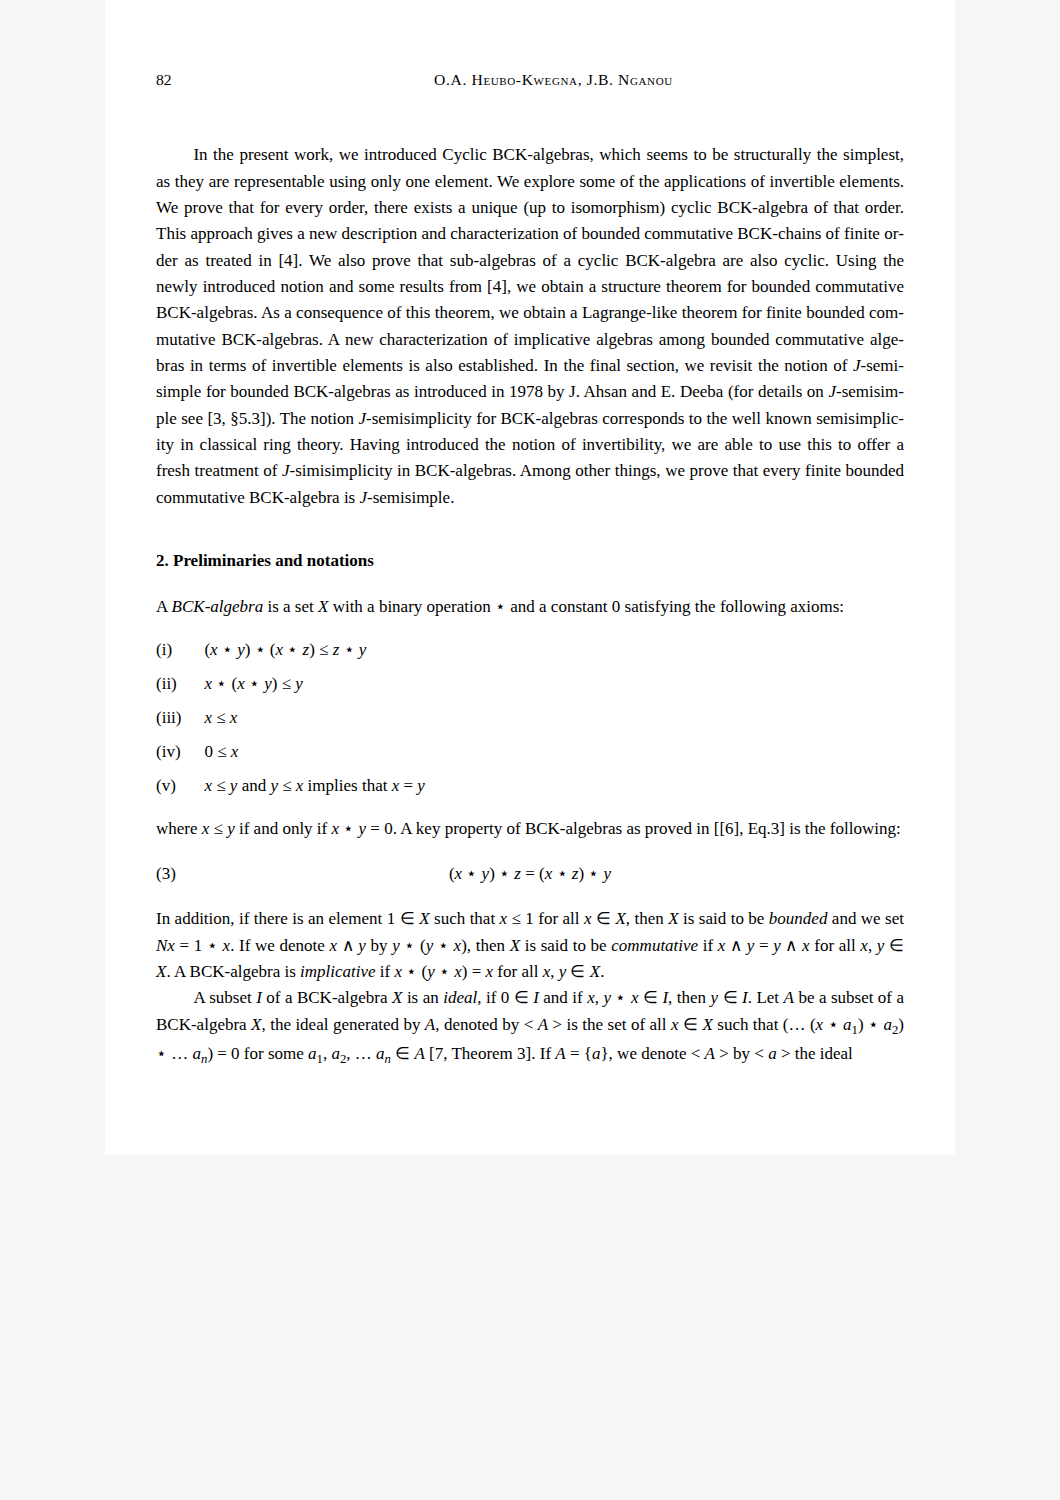82 O.A. Heubo-Kwegna, J.B. Nganou
In the present work, we introduced Cyclic BCK-algebras, which seems to be structurally the simplest, as they are representable using only one element. We explore some of the applications of invertible elements. We prove that for every order, there exists a unique (up to isomorphism) cyclic BCK-algebra of that order. This approach gives a new description and characterization of bounded commutative BCK-chains of finite order as treated in [4]. We also prove that sub-algebras of a cyclic BCK-algebra are also cyclic. Using the newly introduced notion and some results from [4], we obtain a structure theorem for bounded commutative BCK-algebras. As a consequence of this theorem, we obtain a Lagrange-like theorem for finite bounded commutative BCK-algebras. A new characterization of implicative algebras among bounded commutative algebras in terms of invertible elements is also established. In the final section, we revisit the notion of J-semisimple for bounded BCK-algebras as introduced in 1978 by J. Ahsan and E. Deeba (for details on J-semisimple see [3, §5.3]). The notion J-semisimplicity for BCK-algebras corresponds to the well known semisimplicity in classical ring theory. Having introduced the notion of invertibility, we are able to use this to offer a fresh treatment of J-simisimplicity in BCK-algebras. Among other things, we prove that every finite bounded commutative BCK-algebra is J-semisimple.
2. Preliminaries and notations
A BCK-algebra is a set X with a binary operation ⋆ and a constant 0 satisfying the following axioms:
(i) (x ⋆ y) ⋆ (x ⋆ z) ≤ z ⋆ y
(ii) x ⋆ (x ⋆ y) ≤ y
(iii) x ≤ x
(iv) 0 ≤ x
(v) x ≤ y and y ≤ x implies that x = y
where x ≤ y if and only if x ⋆ y = 0. A key property of BCK-algebras as proved in [[6], Eq.3] is the following:
(3) (x ⋆ y) ⋆ z = (x ⋆ z) ⋆ y
In addition, if there is an element 1 ∈ X such that x ≤ 1 for all x ∈ X, then X is said to be bounded and we set Nx = 1 ⋆ x. If we denote x ∧ y by y ⋆ (y ⋆ x), then X is said to be commutative if x ∧ y = y ∧ x for all x, y ∈ X. A BCK-algebra is implicative if x ⋆ (y ⋆ x) = x for all x, y ∈ X.
A subset I of a BCK-algebra X is an ideal, if 0 ∈ I and if x, y ⋆ x ∈ I, then y ∈ I. Let A be a subset of a BCK-algebra X, the ideal generated by A, denoted by < A > is the set of all x ∈ X such that (… (x ⋆ a1) ⋆ a2) ⋆ … an) = 0 for some a1, a2, … an ∈ A [7, Theorem 3]. If A = {a}, we denote < A > by < a > the ideal